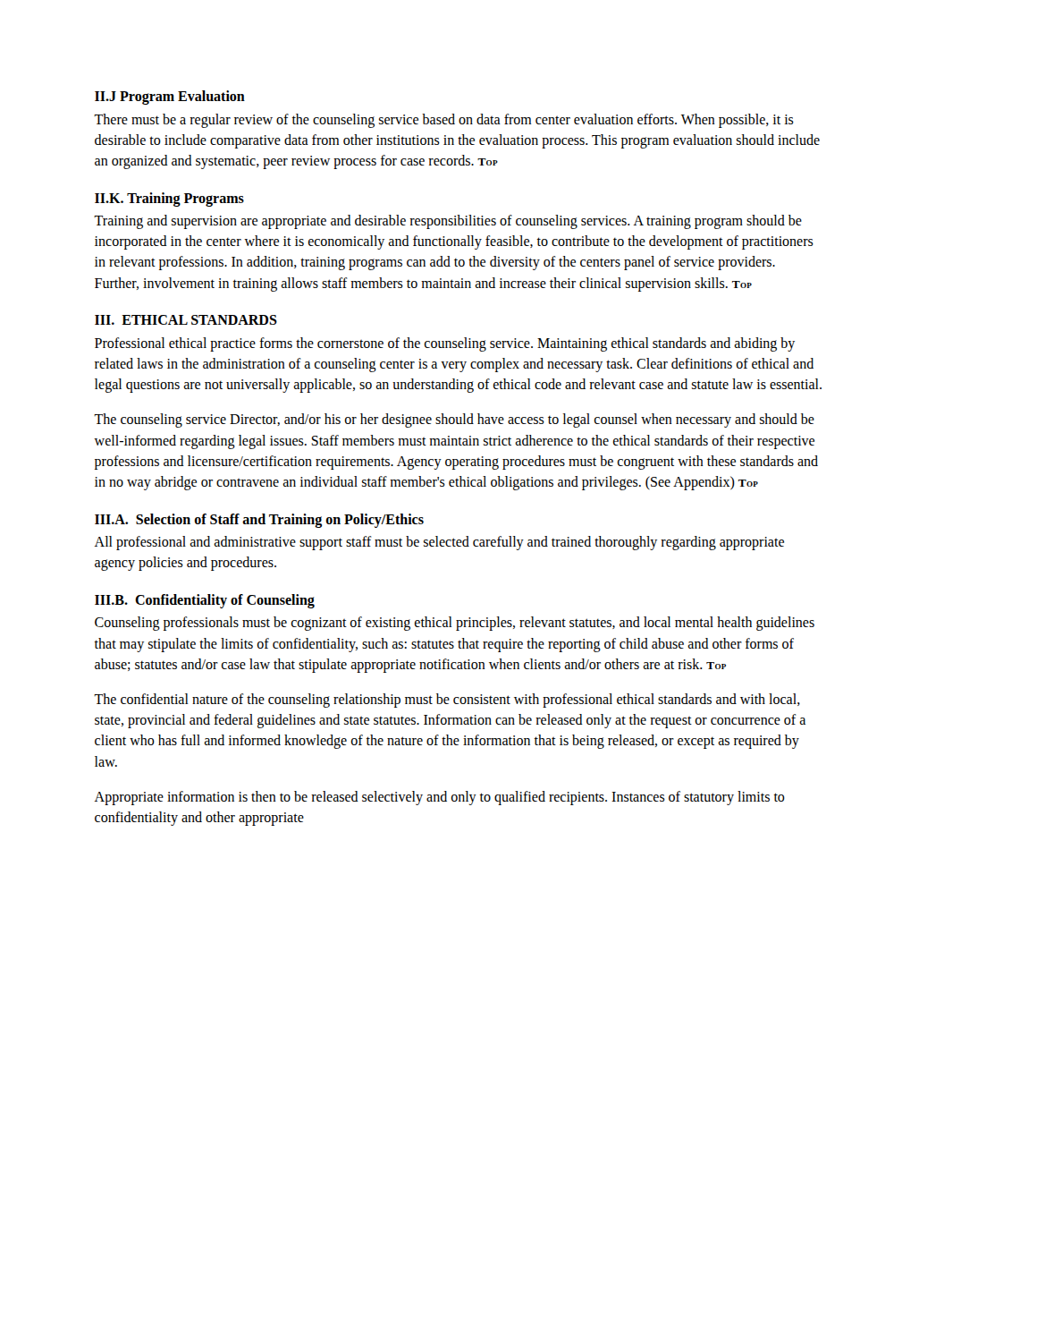II.J Program Evaluation
There must be a regular review of the counseling service based on data from center evaluation efforts. When possible, it is desirable to include comparative data from other institutions in the evaluation process. This program evaluation should include an organized and systematic, peer review process for case records. Top
II.K. Training Programs
Training and supervision are appropriate and desirable responsibilities of counseling services. A training program should be incorporated in the center where it is economically and functionally feasible, to contribute to the development of practitioners in relevant professions. In addition, training programs can add to the diversity of the centers panel of service providers. Further, involvement in training allows staff members to maintain and increase their clinical supervision skills. Top
III. ETHICAL STANDARDS
Professional ethical practice forms the cornerstone of the counseling service. Maintaining ethical standards and abiding by related laws in the administration of a counseling center is a very complex and necessary task. Clear definitions of ethical and legal questions are not universally applicable, so an understanding of ethical code and relevant case and statute law is essential.
The counseling service Director, and/or his or her designee should have access to legal counsel when necessary and should be well-informed regarding legal issues. Staff members must maintain strict adherence to the ethical standards of their respective professions and licensure/certification requirements. Agency operating procedures must be congruent with these standards and in no way abridge or contravene an individual staff member's ethical obligations and privileges. (See Appendix) Top
III.A. Selection of Staff and Training on Policy/Ethics
All professional and administrative support staff must be selected carefully and trained thoroughly regarding appropriate agency policies and procedures.
III.B. Confidentiality of Counseling
Counseling professionals must be cognizant of existing ethical principles, relevant statutes, and local mental health guidelines that may stipulate the limits of confidentiality, such as: statutes that require the reporting of child abuse and other forms of abuse; statutes and/or case law that stipulate appropriate notification when clients and/or others are at risk. Top
The confidential nature of the counseling relationship must be consistent with professional ethical standards and with local, state, provincial and federal guidelines and state statutes. Information can be released only at the request or concurrence of a client who has full and informed knowledge of the nature of the information that is being released, or except as required by law.
Appropriate information is then to be released selectively and only to qualified recipients. Instances of statutory limits to confidentiality and other appropriate